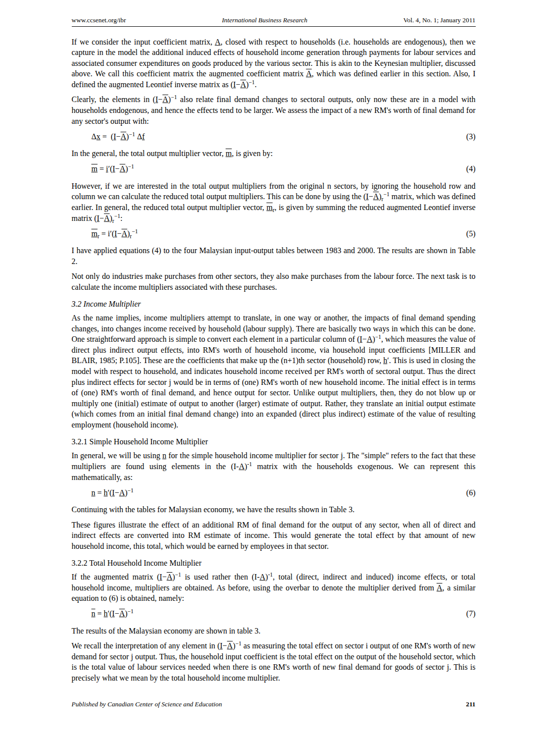www.ccsenet.org/ibr International Business Research Vol. 4, No. 1; January 2011
If we consider the input coefficient matrix, A, closed with respect to households (i.e. households are endogenous), then we capture in the model the additional induced effects of household income generation through payments for labour services and associated consumer expenditures on goods produced by the various sector. This is akin to the Keynesian multiplier, discussed above. We call this coefficient matrix the augmented coefficient matrix A, which was defined earlier in this section. Also, I defined the augmented Leontief inverse matrix as (I−A)−1.
Clearly, the elements in (I−A)−1 also relate final demand changes to sectoral outputs, only now these are in a model with households endogenous, and hence the effects tend to be larger. We assess the impact of a new RM's worth of final demand for any sector's output with:
Δx = (I−A)−1 Δf (3)
In the general, the total output multiplier vector, m, is given by:
m = i′(I−A)−1 (4)
However, if we are interested in the total output multipliers from the original n sectors, by ignoring the household row and column we can calculate the reduced total output multipliers. This can be done by using the (I−A)r−1 matrix, which was defined earlier. In general, the reduced total output multiplier vector, mr, is given by summing the reduced augmented Leontief inverse matrix (I−A)r−1:
mr = i′(I−A)r−1 (5)
I have applied equations (4) to the four Malaysian input-output tables between 1983 and 2000. The results are shown in Table 2.
Not only do industries make purchases from other sectors, they also make purchases from the labour force. The next task is to calculate the income multipliers associated with these purchases.
3.2 Income Multiplier
As the name implies, income multipliers attempt to translate, in one way or another, the impacts of final demand spending changes, into changes income received by household (labour supply). There are basically two ways in which this can be done. One straightforward approach is simple to convert each element in a particular column of (I−A)−1, which measures the value of direct plus indirect output effects, into RM's worth of household income, via household input coefficients [MILLER and BLAIR, 1985; P.105]. These are the coefficients that make up the (n+1)th sector (household) row, h′. This is used in closing the model with respect to household, and indicates household income received per RM's worth of sectoral output. Thus the direct plus indirect effects for sector j would be in terms of (one) RM's worth of new household income. The initial effect is in terms of (one) RM's worth of final demand, and hence output for sector. Unlike output multipliers, then, they do not blow up or multiply one (initial) estimate of output to another (larger) estimate of output. Rather, they translate an initial output estimate (which comes from an initial final demand change) into an expanded (direct plus indirect) estimate of the value of resulting employment (household income).
3.2.1 Simple Household Income Multiplier
In general, we will be using n for the simple household income multiplier for sector j. The "simple" refers to the fact that these multipliers are found using elements in the (I-A)-1 matrix with the households exogenous. We can represent this mathematically, as:
n = h′(I−A)−1 (6)
Continuing with the tables for Malaysian economy, we have the results shown in Table 3.
These figures illustrate the effect of an additional RM of final demand for the output of any sector, when all of direct and indirect effects are converted into RM estimate of income. This would generate the total effect by that amount of new household income, this total, which would be earned by employees in that sector.
3.2.2 Total Household Income Multiplier
If the augmented matrix (I−A)−1 is used rather then (I-A)-1, total (direct, indirect and induced) income effects, or total household income, multipliers are obtained. As before, using the overbar to denote the multiplier derived from A, a similar equation to (6) is obtained, namely:
n = h′(I−A)−1 (7)
The results of the Malaysian economy are shown in table 3.
We recall the interpretation of any element in (I−A)−1 as measuring the total effect on sector i output of one RM's worth of new demand for sector j output. Thus, the household input coefficient is the total effect on the output of the household sector, which is the total value of labour services needed when there is one RM's worth of new final demand for goods of sector j. This is precisely what we mean by the total household income multiplier.
Published by Canadian Center of Science and Education 211